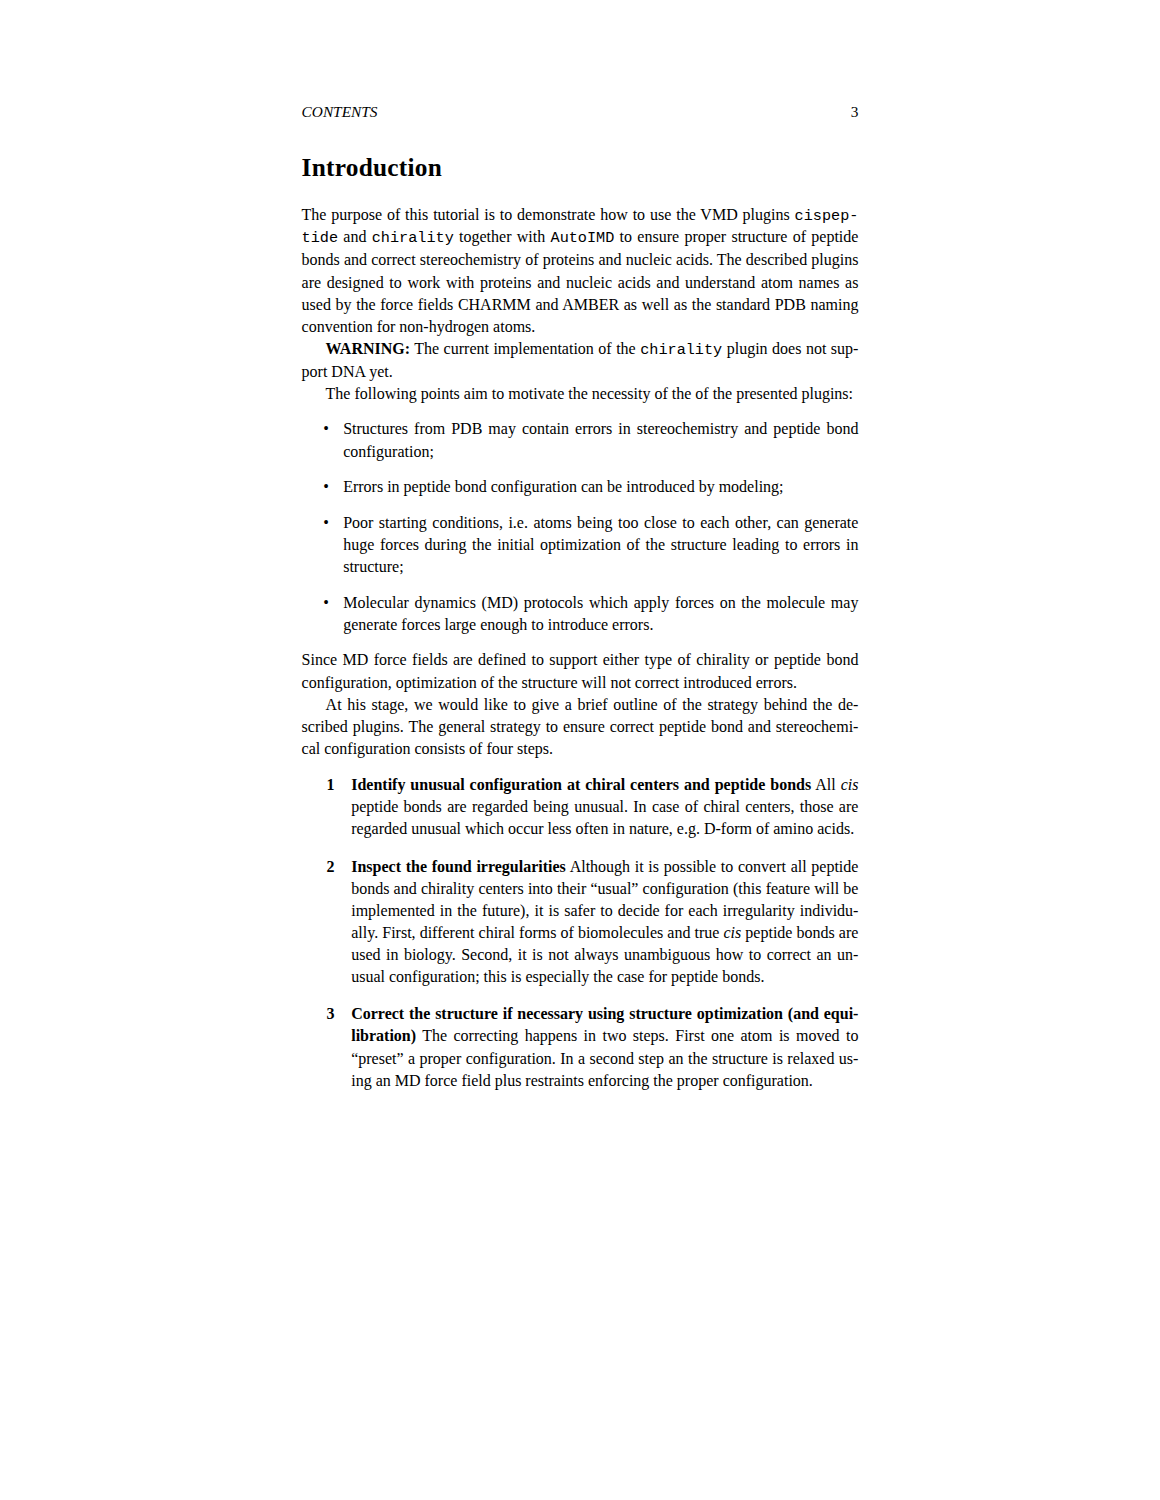CONTENTS 3
Introduction
The purpose of this tutorial is to demonstrate how to use the VMD plugins cispeptide and chirality together with AutoIMD to ensure proper structure of peptide bonds and correct stereochemistry of proteins and nucleic acids. The described plugins are designed to work with proteins and nucleic acids and understand atom names as used by the force fields CHARMM and AMBER as well as the standard PDB naming convention for non-hydrogen atoms.
WARNING: The current implementation of the chirality plugin does not support DNA yet.
The following points aim to motivate the necessity of the of the presented plugins:
Structures from PDB may contain errors in stereochemistry and peptide bond configuration;
Errors in peptide bond configuration can be introduced by modeling;
Poor starting conditions, i.e. atoms being too close to each other, can generate huge forces during the initial optimization of the structure leading to errors in structure;
Molecular dynamics (MD) protocols which apply forces on the molecule may generate forces large enough to introduce errors.
Since MD force fields are defined to support either type of chirality or peptide bond configuration, optimization of the structure will not correct introduced errors.
At his stage, we would like to give a brief outline of the strategy behind the described plugins. The general strategy to ensure correct peptide bond and stereochemical configuration consists of four steps.
Identify unusual configuration at chiral centers and peptide bonds All cis peptide bonds are regarded being unusual. In case of chiral centers, those are regarded unusual which occur less often in nature, e.g. D-form of amino acids.
Inspect the found irregularities Although it is possible to convert all peptide bonds and chirality centers into their “usual” configuration (this feature will be implemented in the future), it is safer to decide for each irregularity individually. First, different chiral forms of biomolecules and true cis peptide bonds are used in biology. Second, it is not always unambiguous how to correct an unusual configuration; this is especially the case for peptide bonds.
Correct the structure if necessary using structure optimization (and equilibration) The correcting happens in two steps. First one atom is moved to “preset” a proper configuration. In a second step an the structure is relaxed using an MD force field plus restraints enforcing the proper configuration.